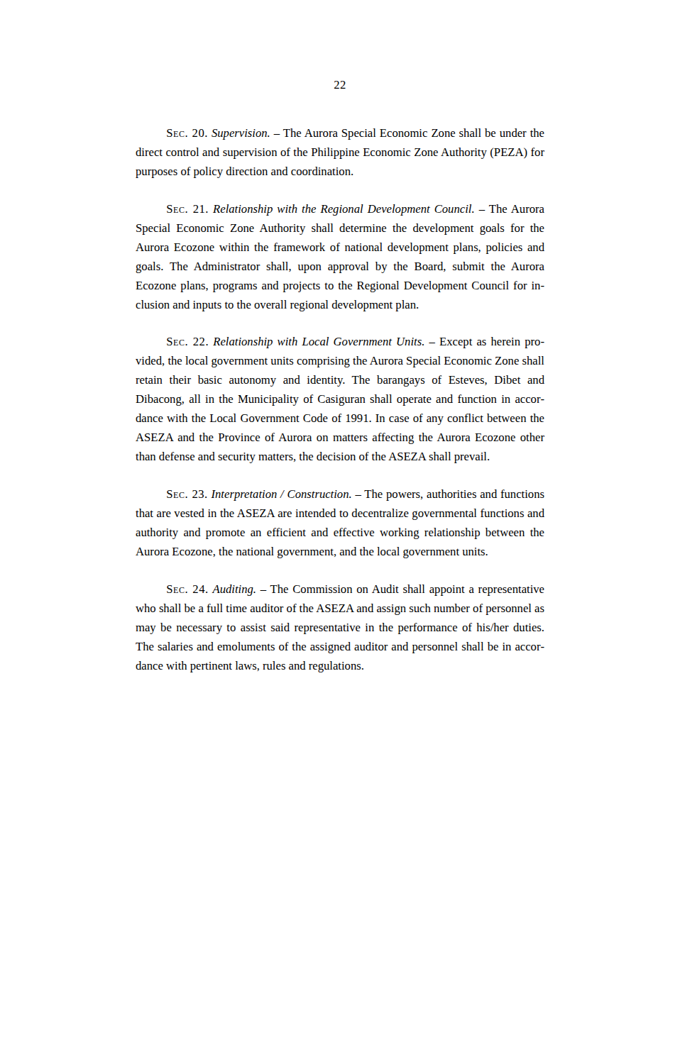22
Sec. 20. Supervision. – The Aurora Special Economic Zone shall be under the direct control and supervision of the Philippine Economic Zone Authority (PEZA) for purposes of policy direction and coordination.
Sec. 21. Relationship with the Regional Development Council. – The Aurora Special Economic Zone Authority shall determine the development goals for the Aurora Ecozone within the framework of national development plans, policies and goals. The Administrator shall, upon approval by the Board, submit the Aurora Ecozone plans, programs and projects to the Regional Development Council for inclusion and inputs to the overall regional development plan.
Sec. 22. Relationship with Local Government Units. – Except as herein provided, the local government units comprising the Aurora Special Economic Zone shall retain their basic autonomy and identity. The barangays of Esteves, Dibet and Dibacong, all in the Municipality of Casiguran shall operate and function in accordance with the Local Government Code of 1991. In case of any conflict between the ASEZA and the Province of Aurora on matters affecting the Aurora Ecozone other than defense and security matters, the decision of the ASEZA shall prevail.
Sec. 23. Interpretation / Construction. – The powers, authorities and functions that are vested in the ASEZA are intended to decentralize governmental functions and authority and promote an efficient and effective working relationship between the Aurora Ecozone, the national government, and the local government units.
Sec. 24. Auditing. – The Commission on Audit shall appoint a representative who shall be a full time auditor of the ASEZA and assign such number of personnel as may be necessary to assist said representative in the performance of his/her duties. The salaries and emoluments of the assigned auditor and personnel shall be in accordance with pertinent laws, rules and regulations.